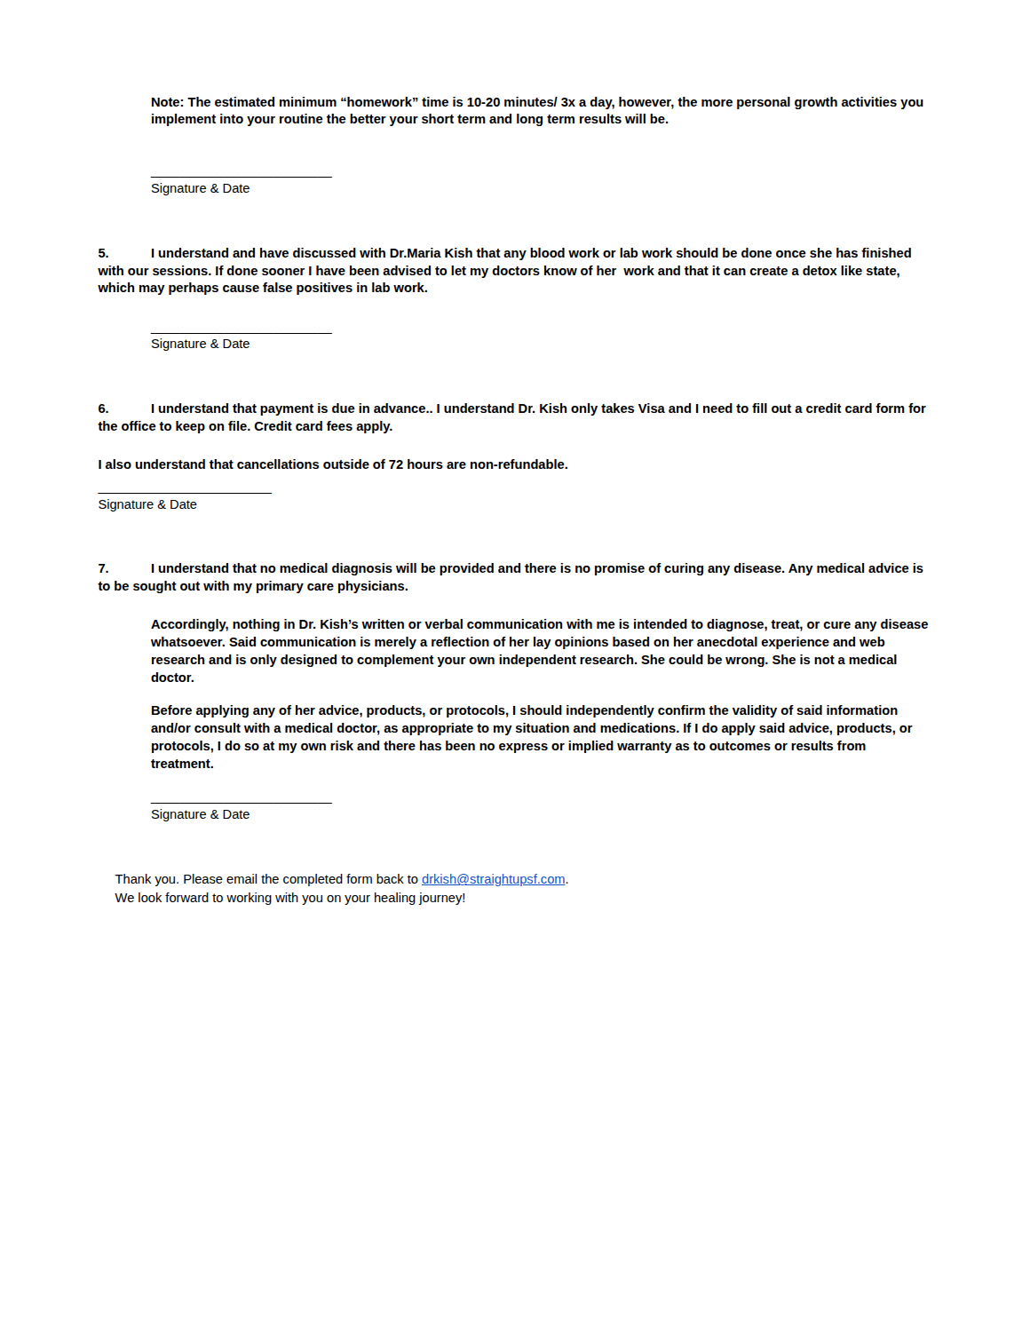Note: The estimated minimum “homework” time is 10-20 minutes/ 3x a day, however, the more personal growth activities you implement into your routine the better your short term and long term results will be.
_________________________
Signature & Date
5. I understand and have discussed with Dr.Maria Kish that any blood work or lab work should be done once she has finished with our sessions. If done sooner I have been advised to let my doctors know of her work and that it can create a detox like state, which may perhaps cause false positives in lab work.
_________________________
Signature & Date
6. I understand that payment is due in advance.. I understand Dr. Kish only takes Visa and I need to fill out a credit card form for the office to keep on file. Credit card fees apply.
I also understand that cancellations outside of 72 hours are non-refundable.
________________________
Signature & Date
7. I understand that no medical diagnosis will be provided and there is no promise of curing any disease. Any medical advice is to be sought out with my primary care physicians.
Accordingly, nothing in Dr. Kish’s written or verbal communication with me is intended to diagnose, treat, or cure any disease whatsoever. Said communication is merely a reflection of her lay opinions based on her anecdotal experience and web research and is only designed to complement your own independent research. She could be wrong. She is not a medical doctor.
Before applying any of her advice, products, or protocols, I should independently confirm the validity of said information and/or consult with a medical doctor, as appropriate to my situation and medications. If I do apply said advice, products, or protocols, I do so at my own risk and there has been no express or implied warranty as to outcomes or results from treatment.
_________________________
Signature & Date
Thank you. Please email the completed form back to drkish@straightupsf.com.
We look forward to working with you on your healing journey!